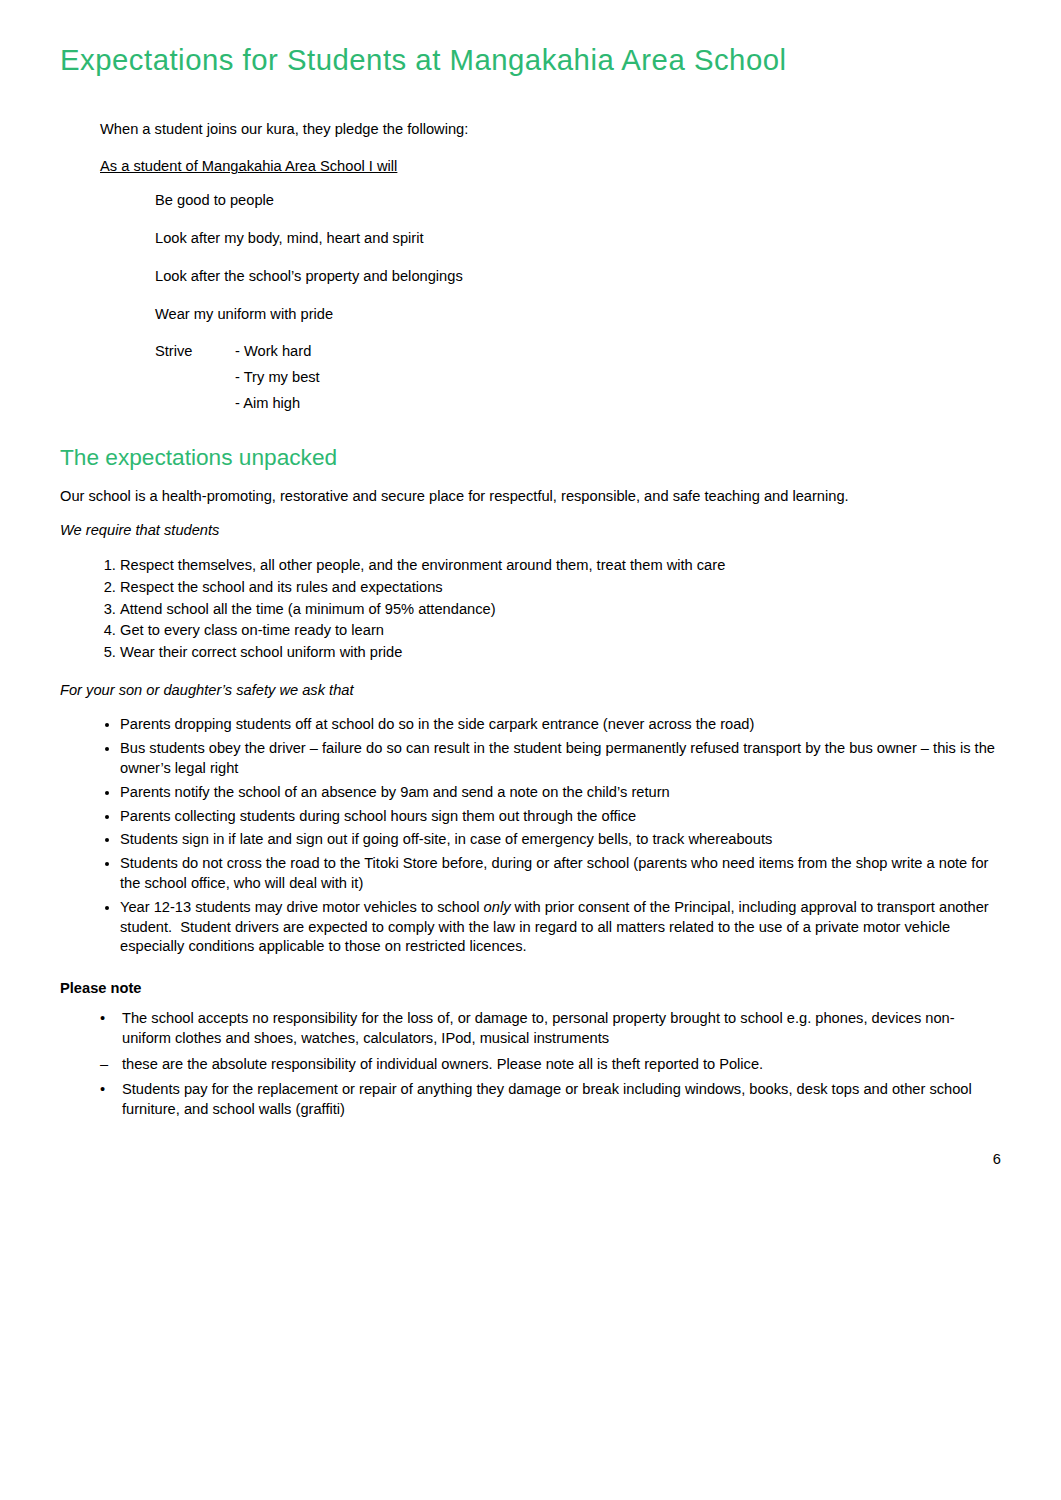Expectations for Students at Mangakahia Area School
When a student joins our kura, they pledge the following:
As a student of Mangakahia Area School I will
Be good to people
Look after my body, mind, heart and spirit
Look after the school’s property and belongings
Wear my uniform with pride
Strive
- Work hard
- Try my best
- Aim high
The expectations unpacked
Our school is a health-promoting, restorative and secure place for respectful, responsible, and safe teaching and learning.
We require that students
Respect themselves, all other people, and the environment around them, treat them with care
Respect the school and its rules and expectations
Attend school all the time (a minimum of 95% attendance)
Get to every class on-time ready to learn
Wear their correct school uniform with pride
For your son or daughter’s safety we ask that
Parents dropping students off at school do so in the side carpark entrance (never across the road)
Bus students obey the driver – failure do so can result in the student being permanently refused transport by the bus owner – this is the owner’s legal right
Parents notify the school of an absence by 9am and send a note on the child’s return
Parents collecting students during school hours sign them out through the office
Students sign in if late and sign out if going off-site, in case of emergency bells, to track whereabouts
Students do not cross the road to the Titoki Store before, during or after school (parents who need items from the shop write a note for the school office, who will deal with it)
Year 12-13 students may drive motor vehicles to school only with prior consent of the Principal, including approval to transport another student. Student drivers are expected to comply with the law in regard to all matters related to the use of a private motor vehicle especially conditions applicable to those on restricted licences.
Please note
•
The school accepts no responsibility for the loss of, or damage to, personal property brought to school e.g. phones, devices non-uniform clothes and shoes, watches, calculators, IPod, musical instruments
–
these are the absolute responsibility of individual owners. Please note all is theft reported to Police.
•
Students pay for the replacement or repair of anything they damage or break including windows, books, desk tops and other school furniture, and school walls (graffiti)
6